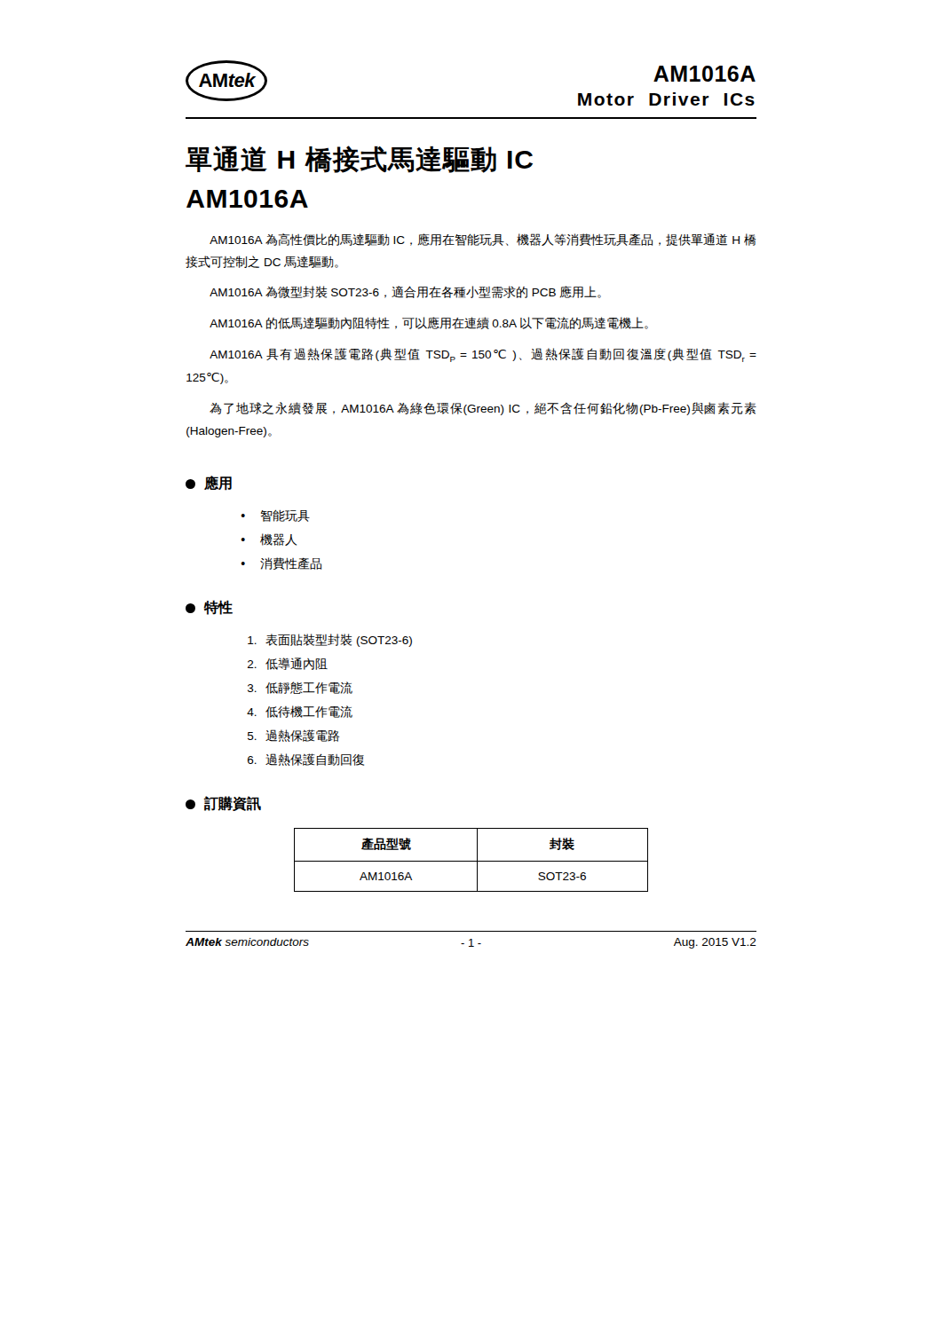AM tek
AM1016A
Motor Driver ICs
單通道 H 橋接式馬達驅動 IC
AM1016A
AM1016A 為高性價比的馬達驅動 IC，應用在智能玩具、機器人等消費性玩具產品，提供單通道 H 橋接式可控制之 DC 馬達驅動。
AM1016A 為微型封裝 SOT23-6，適合用在各種小型需求的 PCB 應用上。
AM1016A 的低馬達驅動內阻特性，可以應用在連續 0.8A 以下電流的馬達電機上。
AM1016A 具有過熱保護電路(典型值 TSDP = 150℃ )、過熱保護自動回復溫度(典型值 TSDr = 125℃)。
為了地球之永續發展，AM1016A 為綠色環保(Green) IC，絕不含任何鉛化物(Pb-Free)與鹵素元素(Halogen-Free)。
應用
智能玩具
機器人
消費性產品
特性
表面貼裝型封裝 (SOT23-6)
低導通內阻
低靜態工作電流
低待機工作電流
過熱保護電路
過熱保護自動回復
訂購資訊
| 產品型號 | 封裝 |
| --- | --- |
| AM1016A | SOT23-6 |
AMtek semiconductors
Aug. 2015 V1.2
- 1 -